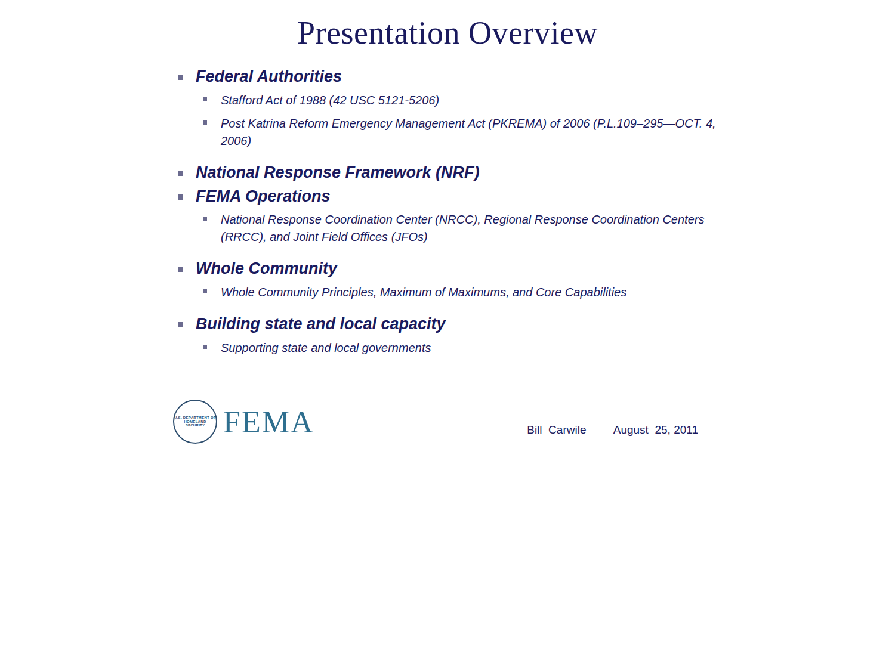Presentation Overview
Federal Authorities
Stafford Act of 1988 (42 USC 5121-5206)
Post Katrina Reform Emergency Management Act (PKREMA) of 2006 (P.L.109–295—OCT. 4, 2006)
National Response Framework (NRF)
FEMA Operations
National Response Coordination Center (NRCC), Regional Response Coordination Centers (RRCC), and Joint Field Offices (JFOs)
Whole Community
Whole Community Principles, Maximum of Maximums, and Core Capabilities
Building state and local capacity
Supporting state and local governments
U.S. DEPARTMENT OF
HOMELAND
SECURITY
FEMA
Bill Carwile August 25, 2011